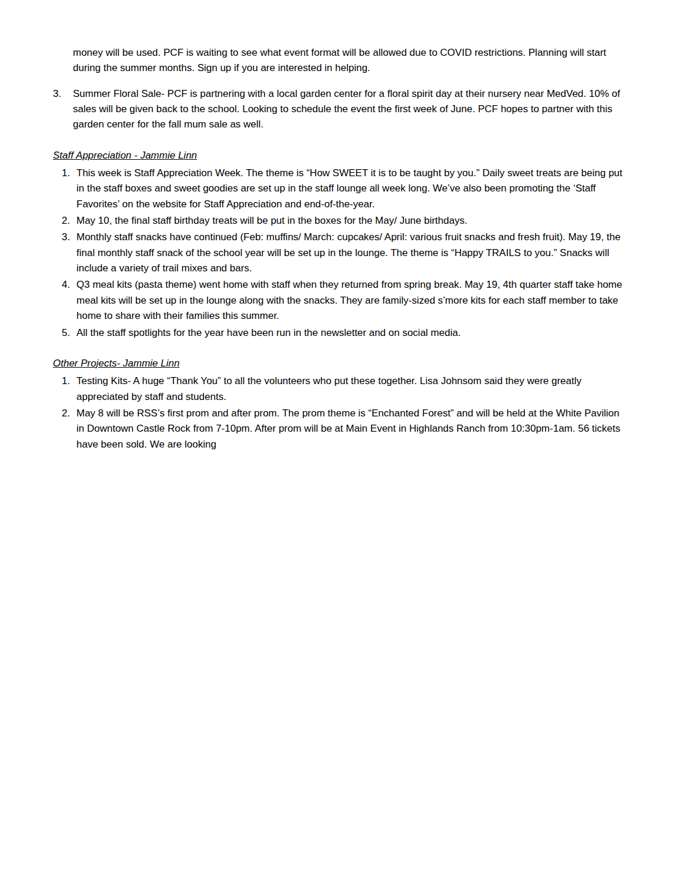money will be used. PCF is waiting to see what event format will be allowed due to COVID restrictions. Planning will start during the summer months. Sign up if you are interested in helping.
3. Summer Floral Sale- PCF is partnering with a local garden center for a floral spirit day at their nursery near MedVed. 10% of sales will be given back to the school. Looking to schedule the event the first week of June. PCF hopes to partner with this garden center for the fall mum sale as well.
Staff Appreciation - Jammie Linn
This week is Staff Appreciation Week. The theme is “How SWEET it is to be taught by you.” Daily sweet treats are being put in the staff boxes and sweet goodies are set up in the staff lounge all week long. We’ve also been promoting the ‘Staff Favorites’ on the website for Staff Appreciation and end-of-the-year.
May 10, the final staff birthday treats will be put in the boxes for the May/ June birthdays.
Monthly staff snacks have continued (Feb: muffins/ March: cupcakes/ April: various fruit snacks and fresh fruit). May 19, the final monthly staff snack of the school year will be set up in the lounge. The theme is “Happy TRAILS to you.” Snacks will include a variety of trail mixes and bars.
Q3 meal kits (pasta theme) went home with staff when they returned from spring break. May 19, 4th quarter staff take home meal kits will be set up in the lounge along with the snacks. They are family-sized s’more kits for each staff member to take home to share with their families this summer.
All the staff spotlights for the year have been run in the newsletter and on social media.
Other Projects- Jammie Linn
Testing Kits- A huge “Thank You” to all the volunteers who put these together. Lisa Johnsom said they were greatly appreciated by staff and students.
May 8 will be RSS’s first prom and after prom. The prom theme is “Enchanted Forest” and will be held at the White Pavilion in Downtown Castle Rock from 7-10pm. After prom will be at Main Event in Highlands Ranch from 10:30pm-1am. 56 tickets have been sold. We are looking